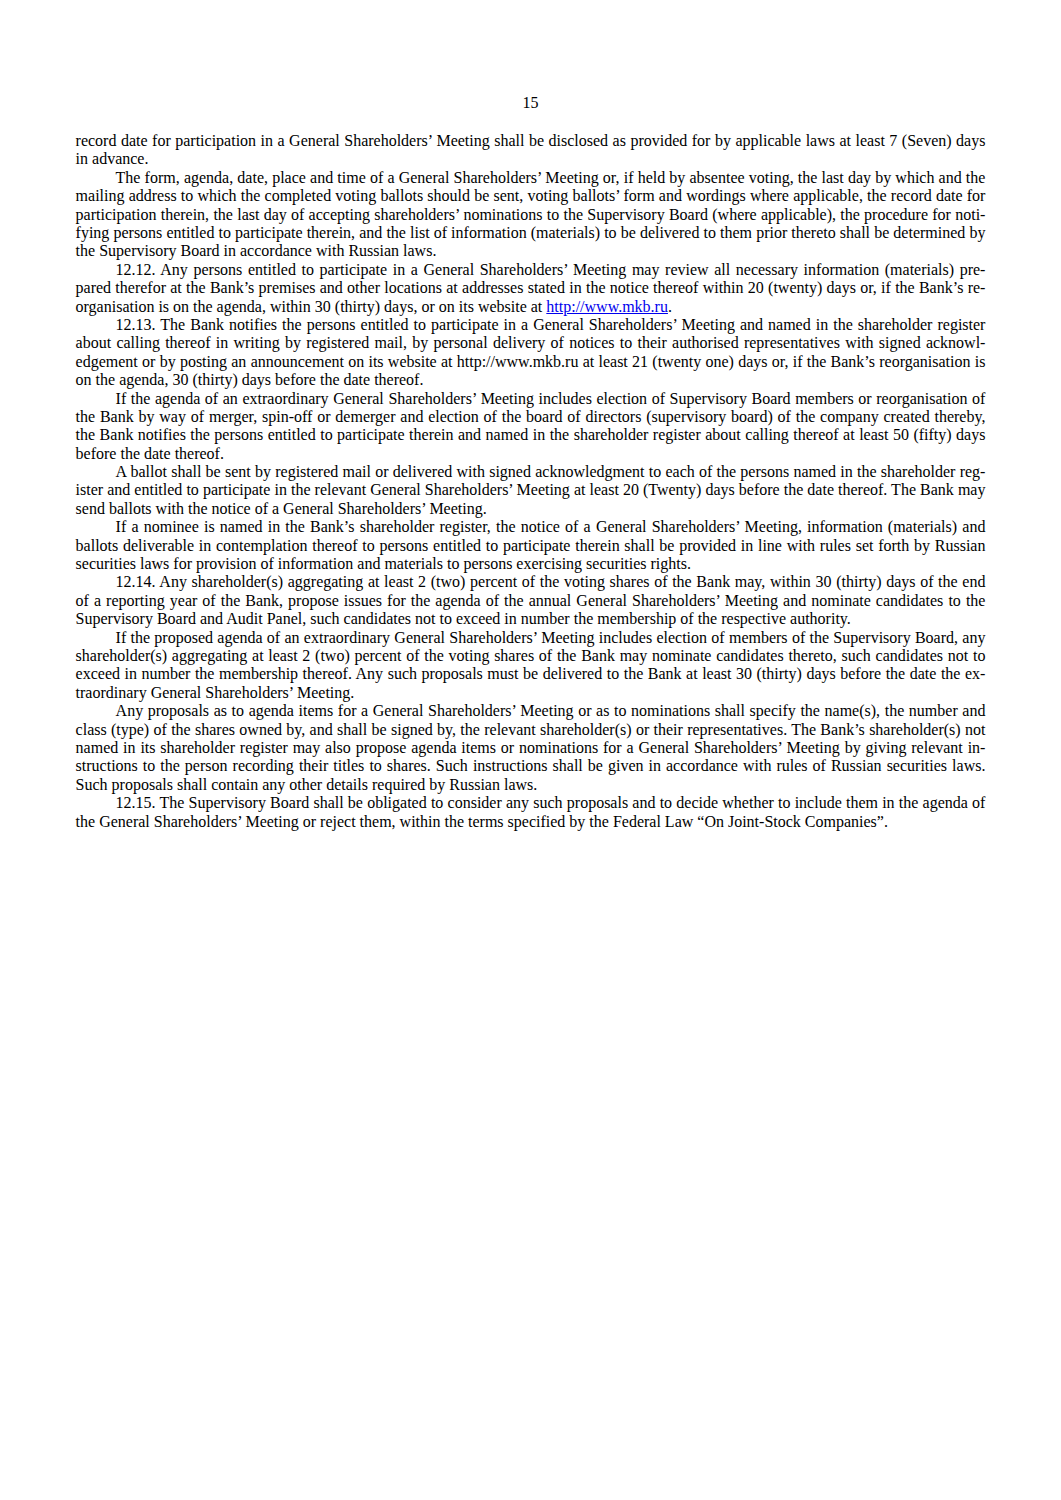15
record date for participation in a General Shareholders’ Meeting shall be disclosed as provided for by applicable laws at least 7 (Seven) days in advance.
The form, agenda, date, place and time of a General Shareholders’ Meeting or, if held by absentee voting, the last day by which and the mailing address to which the completed voting ballots should be sent, voting ballots’ form and wordings where applicable, the record date for participation therein, the last day of accepting shareholders’ nominations to the Supervisory Board (where applicable), the procedure for notifying persons entitled to participate therein, and the list of information (materials) to be delivered to them prior thereto shall be determined by the Supervisory Board in accordance with Russian laws.
12.12. Any persons entitled to participate in a General Shareholders’ Meeting may review all necessary information (materials) prepared therefor at the Bank’s premises and other locations at addresses stated in the notice thereof within 20 (twenty) days or, if the Bank’s reorganisation is on the agenda, within 30 (thirty) days, or on its website at http://www.mkb.ru.
12.13. The Bank notifies the persons entitled to participate in a General Shareholders’ Meeting and named in the shareholder register about calling thereof in writing by registered mail, by personal delivery of notices to their authorised representatives with signed acknowledgement or by posting an announcement on its website at http://www.mkb.ru at least 21 (twenty one) days or, if the Bank’s reorganisation is on the agenda, 30 (thirty) days before the date thereof.
If the agenda of an extraordinary General Shareholders’ Meeting includes election of Supervisory Board members or reorganisation of the Bank by way of merger, spin-off or demerger and election of the board of directors (supervisory board) of the company created thereby, the Bank notifies the persons entitled to participate therein and named in the shareholder register about calling thereof at least 50 (fifty) days before the date thereof.
A ballot shall be sent by registered mail or delivered with signed acknowledgment to each of the persons named in the shareholder register and entitled to participate in the relevant General Shareholders’ Meeting at least 20 (Twenty) days before the date thereof. The Bank may send ballots with the notice of a General Shareholders’ Meeting.
If a nominee is named in the Bank’s shareholder register, the notice of a General Shareholders’ Meeting, information (materials) and ballots deliverable in contemplation thereof to persons entitled to participate therein shall be provided in line with rules set forth by Russian securities laws for provision of information and materials to persons exercising securities rights.
12.14. Any shareholder(s) aggregating at least 2 (two) percent of the voting shares of the Bank may, within 30 (thirty) days of the end of a reporting year of the Bank, propose issues for the agenda of the annual General Shareholders’ Meeting and nominate candidates to the Supervisory Board and Audit Panel, such candidates not to exceed in number the membership of the respective authority.
If the proposed agenda of an extraordinary General Shareholders’ Meeting includes election of members of the Supervisory Board, any shareholder(s) aggregating at least 2 (two) percent of the voting shares of the Bank may nominate candidates thereto, such candidates not to exceed in number the membership thereof. Any such proposals must be delivered to the Bank at least 30 (thirty) days before the date the extraordinary General Shareholders’ Meeting.
Any proposals as to agenda items for a General Shareholders’ Meeting or as to nominations shall specify the name(s), the number and class (type) of the shares owned by, and shall be signed by, the relevant shareholder(s) or their representatives. The Bank’s shareholder(s) not named in its shareholder register may also propose agenda items or nominations for a General Shareholders’ Meeting by giving relevant instructions to the person recording their titles to shares. Such instructions shall be given in accordance with rules of Russian securities laws. Such proposals shall contain any other details required by Russian laws.
12.15. The Supervisory Board shall be obligated to consider any such proposals and to decide whether to include them in the agenda of the General Shareholders’ Meeting or reject them, within the terms specified by the Federal Law “On Joint-Stock Companies”.